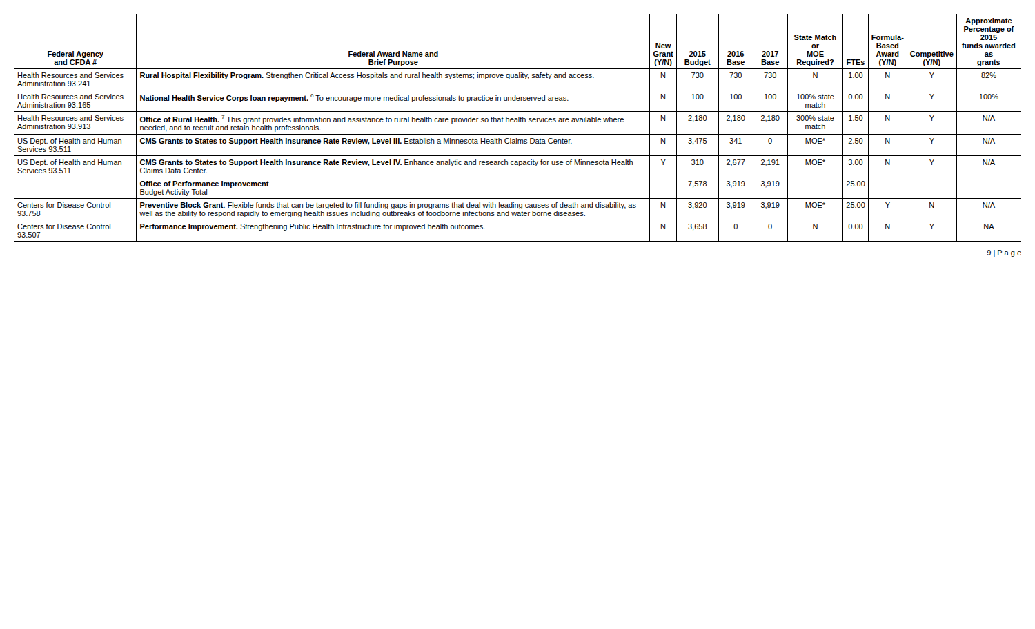| Federal Agency and CFDA # | Federal Award Name and Brief Purpose | New Grant (Y/N) | 2015 Budget | 2016 Base | 2017 Base | State Match or MOE Required? | FTEs | Formula- Based Award (Y/N) | Competitive (Y/N) | Approximate Percentage of 2015 funds awarded as grants |
| --- | --- | --- | --- | --- | --- | --- | --- | --- | --- | --- |
| Health Resources and Services Administration 93.241 | Rural Hospital Flexibility Program. Strengthen Critical Access Hospitals and rural health systems; improve quality, safety and access. | N | 730 | 730 | 730 | N | 1.00 | N | Y | 82% |
| Health Resources and Services Administration 93.165 | National Health Service Corps loan repayment. 6 To encourage more medical professionals to practice in underserved areas. | N | 100 | 100 | 100 | 100% state match | 0.00 | N | Y | 100% |
| Health Resources and Services Administration 93.913 | Office of Rural Health. 7 This grant provides information and assistance to rural health care provider so that health services are available where needed, and to recruit and retain health professionals. | N | 2,180 | 2,180 | 2,180 | 300% state match | 1.50 | N | Y | N/A |
| US Dept. of Health and Human Services 93.511 | CMS Grants to States to Support Health Insurance Rate Review, Level III. Establish a Minnesota Health Claims Data Center. | N | 3,475 | 341 | 0 | MOE* | 2.50 | N | Y | N/A |
| US Dept. of Health and Human Services 93.511 | CMS Grants to States to Support Health Insurance Rate Review, Level IV. Enhance analytic and research capacity for use of Minnesota Health Claims Data Center. | Y | 310 | 2,677 | 2,191 | MOE* | 3.00 | N | Y | N/A |
| | Office of Performance Improvement Budget Activity Total | | 7,578 | 3,919 | 3,919 | | 25.00 | | | |
| Centers for Disease Control 93.758 | Preventive Block Grant . Flexible funds that can be targeted to fill funding gaps in programs that deal with leading causes of death and disability, as well as the ability to respond rapidly to emerging health issues including outbreaks of foodborne infections and water borne diseases. | N | 3,920 | 3,919 | 3,919 | MOE* | 25.00 | Y | N | N/A |
| Centers for Disease Control 93.507 | Performance Improvement. Strengthening Public Health Infrastructure for improved health outcomes. | N | 3,658 | 0 | 0 | N | 0.00 | N | Y | NA |
9 | P a g e